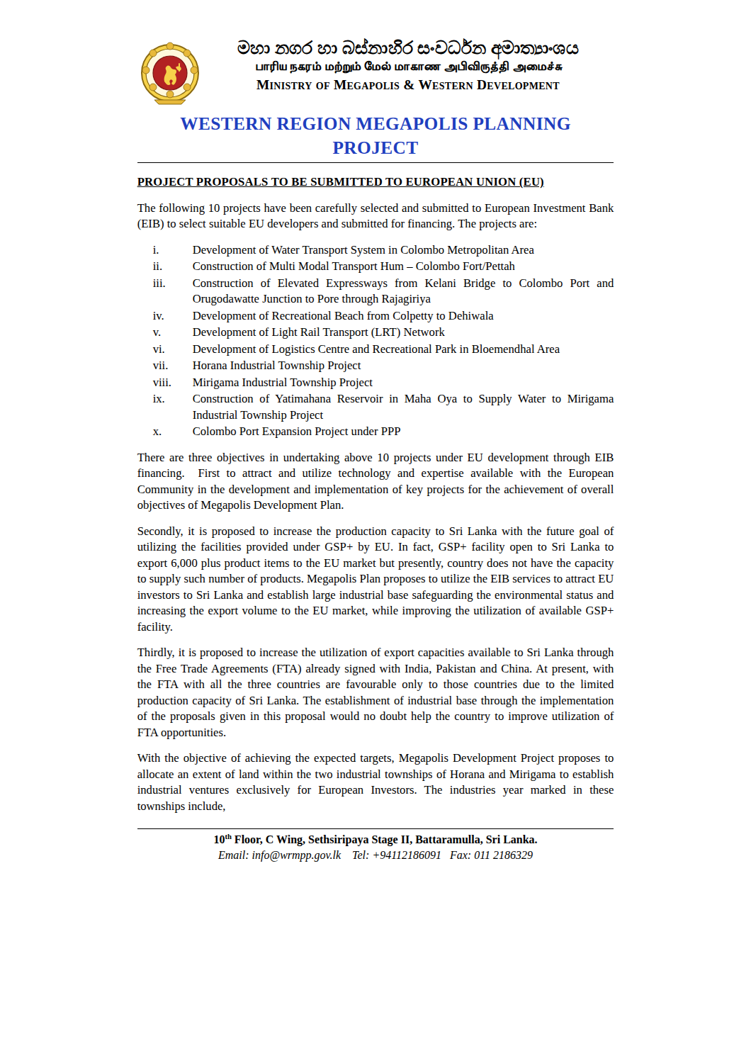මහා නගර හා බස්නාහිර සංවර්ධන අමාත්‍යාංශය
பாரிய நகரம் மற்றும் மேல் மாகாண அபிவிருத்தி அமைச்சு
Ministry of Megapolis & Western Development
WESTERN REGION MEGAPOLIS PLANNING PROJECT
PROJECT PROPOSALS TO BE SUBMITTED TO EUROPEAN UNION (EU)
The following 10 projects have been carefully selected and submitted to European Investment Bank (EIB) to select suitable EU developers and submitted for financing. The projects are:
Development of Water Transport System in Colombo Metropolitan Area
Construction of Multi Modal Transport Hum – Colombo Fort/Pettah
Construction of Elevated Expressways from Kelani Bridge to Colombo Port and Orugodawatte Junction to Pore through Rajagiriya
Development of Recreational Beach from Colpetty to Dehiwala
Development of Light Rail Transport (LRT) Network
Development of Logistics Centre and Recreational Park in Bloemendhal Area
Horana Industrial Township Project
Mirigama Industrial Township Project
Construction of Yatimahana Reservoir in Maha Oya to Supply Water to Mirigama Industrial Township Project
Colombo Port Expansion Project under PPP
There are three objectives in undertaking above 10 projects under EU development through EIB financing. First to attract and utilize technology and expertise available with the European Community in the development and implementation of key projects for the achievement of overall objectives of Megapolis Development Plan.
Secondly, it is proposed to increase the production capacity to Sri Lanka with the future goal of utilizing the facilities provided under GSP+ by EU. In fact, GSP+ facility open to Sri Lanka to export 6,000 plus product items to the EU market but presently, country does not have the capacity to supply such number of products. Megapolis Plan proposes to utilize the EIB services to attract EU investors to Sri Lanka and establish large industrial base safeguarding the environmental status and increasing the export volume to the EU market, while improving the utilization of available GSP+ facility.
Thirdly, it is proposed to increase the utilization of export capacities available to Sri Lanka through the Free Trade Agreements (FTA) already signed with India, Pakistan and China. At present, with the FTA with all the three countries are favourable only to those countries due to the limited production capacity of Sri Lanka. The establishment of industrial base through the implementation of the proposals given in this proposal would no doubt help the country to improve utilization of FTA opportunities.
With the objective of achieving the expected targets, Megapolis Development Project proposes to allocate an extent of land within the two industrial townships of Horana and Mirigama to establish industrial ventures exclusively for European Investors. The industries year marked in these townships include,
10th Floor, C Wing, Sethsiripaya Stage II, Battaramulla, Sri Lanka.
Email: info@wrmpp.gov.lk Tel: +94112186091 Fax: 011 2186329